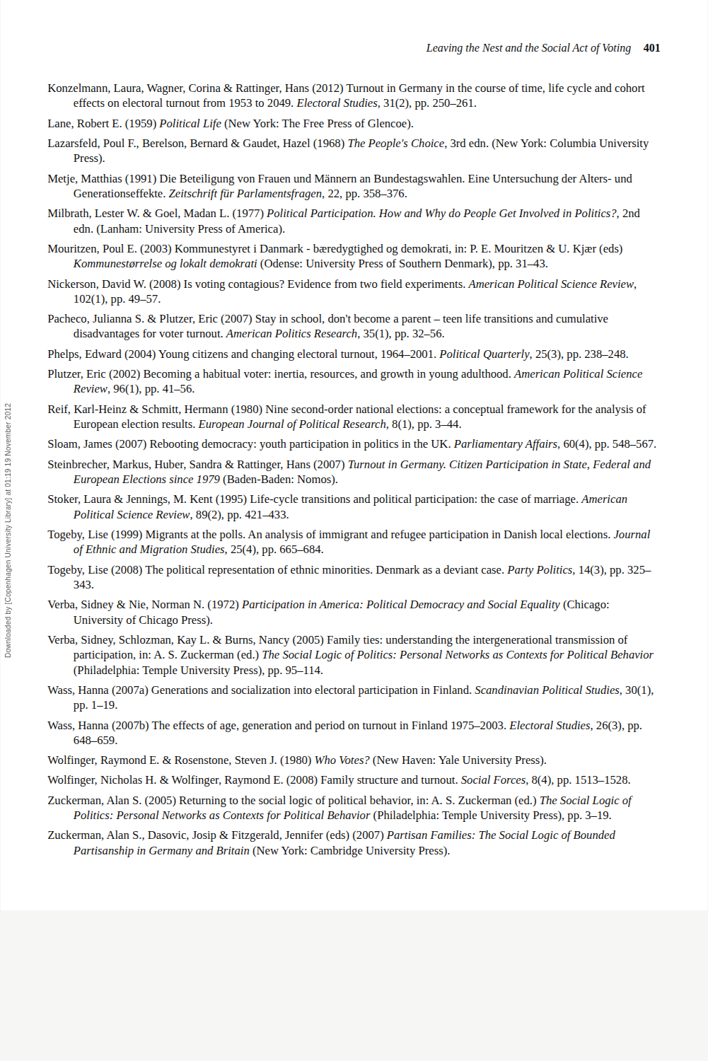Downloaded by [Copenhagen University Library] at 01:19 19 November 2012
Leaving the Nest and the Social Act of Voting 401
Konzelmann, Laura, Wagner, Corina & Rattinger, Hans (2012) Turnout in Germany in the course of time, life cycle and cohort effects on electoral turnout from 1953 to 2049. Electoral Studies, 31(2), pp. 250–261.
Lane, Robert E. (1959) Political Life (New York: The Free Press of Glencoe).
Lazarsfeld, Poul F., Berelson, Bernard & Gaudet, Hazel (1968) The People's Choice, 3rd edn. (New York: Columbia University Press).
Metje, Matthias (1991) Die Beteiligung von Frauen und Männern an Bundestagswahlen. Eine Untersuchung der Alters- und Generationseffekte. Zeitschrift für Parlamentsfragen, 22, pp. 358–376.
Milbrath, Lester W. & Goel, Madan L. (1977) Political Participation. How and Why do People Get Involved in Politics?, 2nd edn. (Lanham: University Press of America).
Mouritzen, Poul E. (2003) Kommunestyret i Danmark - bæredygtighed og demokrati, in: P. E. Mouritzen & U. Kjær (eds) Kommunestørrelse og lokalt demokrati (Odense: University Press of Southern Denmark), pp. 31–43.
Nickerson, David W. (2008) Is voting contagious? Evidence from two field experiments. American Political Science Review, 102(1), pp. 49–57.
Pacheco, Julianna S. & Plutzer, Eric (2007) Stay in school, don't become a parent – teen life transitions and cumulative disadvantages for voter turnout. American Politics Research, 35(1), pp. 32–56.
Phelps, Edward (2004) Young citizens and changing electoral turnout, 1964–2001. Political Quarterly, 25(3), pp. 238–248.
Plutzer, Eric (2002) Becoming a habitual voter: inertia, resources, and growth in young adulthood. American Political Science Review, 96(1), pp. 41–56.
Reif, Karl-Heinz & Schmitt, Hermann (1980) Nine second-order national elections: a conceptual framework for the analysis of European election results. European Journal of Political Research, 8(1), pp. 3–44.
Sloam, James (2007) Rebooting democracy: youth participation in politics in the UK. Parliamentary Affairs, 60(4), pp. 548–567.
Steinbrecher, Markus, Huber, Sandra & Rattinger, Hans (2007) Turnout in Germany. Citizen Participation in State, Federal and European Elections since 1979 (Baden-Baden: Nomos).
Stoker, Laura & Jennings, M. Kent (1995) Life-cycle transitions and political participation: the case of marriage. American Political Science Review, 89(2), pp. 421–433.
Togeby, Lise (1999) Migrants at the polls. An analysis of immigrant and refugee participation in Danish local elections. Journal of Ethnic and Migration Studies, 25(4), pp. 665–684.
Togeby, Lise (2008) The political representation of ethnic minorities. Denmark as a deviant case. Party Politics, 14(3), pp. 325–343.
Verba, Sidney & Nie, Norman N. (1972) Participation in America: Political Democracy and Social Equality (Chicago: University of Chicago Press).
Verba, Sidney, Schlozman, Kay L. & Burns, Nancy (2005) Family ties: understanding the intergenerational transmission of participation, in: A. S. Zuckerman (ed.) The Social Logic of Politics: Personal Networks as Contexts for Political Behavior (Philadelphia: Temple University Press), pp. 95–114.
Wass, Hanna (2007a) Generations and socialization into electoral participation in Finland. Scandinavian Political Studies, 30(1), pp. 1–19.
Wass, Hanna (2007b) The effects of age, generation and period on turnout in Finland 1975–2003. Electoral Studies, 26(3), pp. 648–659.
Wolfinger, Raymond E. & Rosenstone, Steven J. (1980) Who Votes? (New Haven: Yale University Press).
Wolfinger, Nicholas H. & Wolfinger, Raymond E. (2008) Family structure and turnout. Social Forces, 8(4), pp. 1513–1528.
Zuckerman, Alan S. (2005) Returning to the social logic of political behavior, in: A. S. Zuckerman (ed.) The Social Logic of Politics: Personal Networks as Contexts for Political Behavior (Philadelphia: Temple University Press), pp. 3–19.
Zuckerman, Alan S., Dasovic, Josip & Fitzgerald, Jennifer (eds) (2007) Partisan Families: The Social Logic of Bounded Partisanship in Germany and Britain (New York: Cambridge University Press).